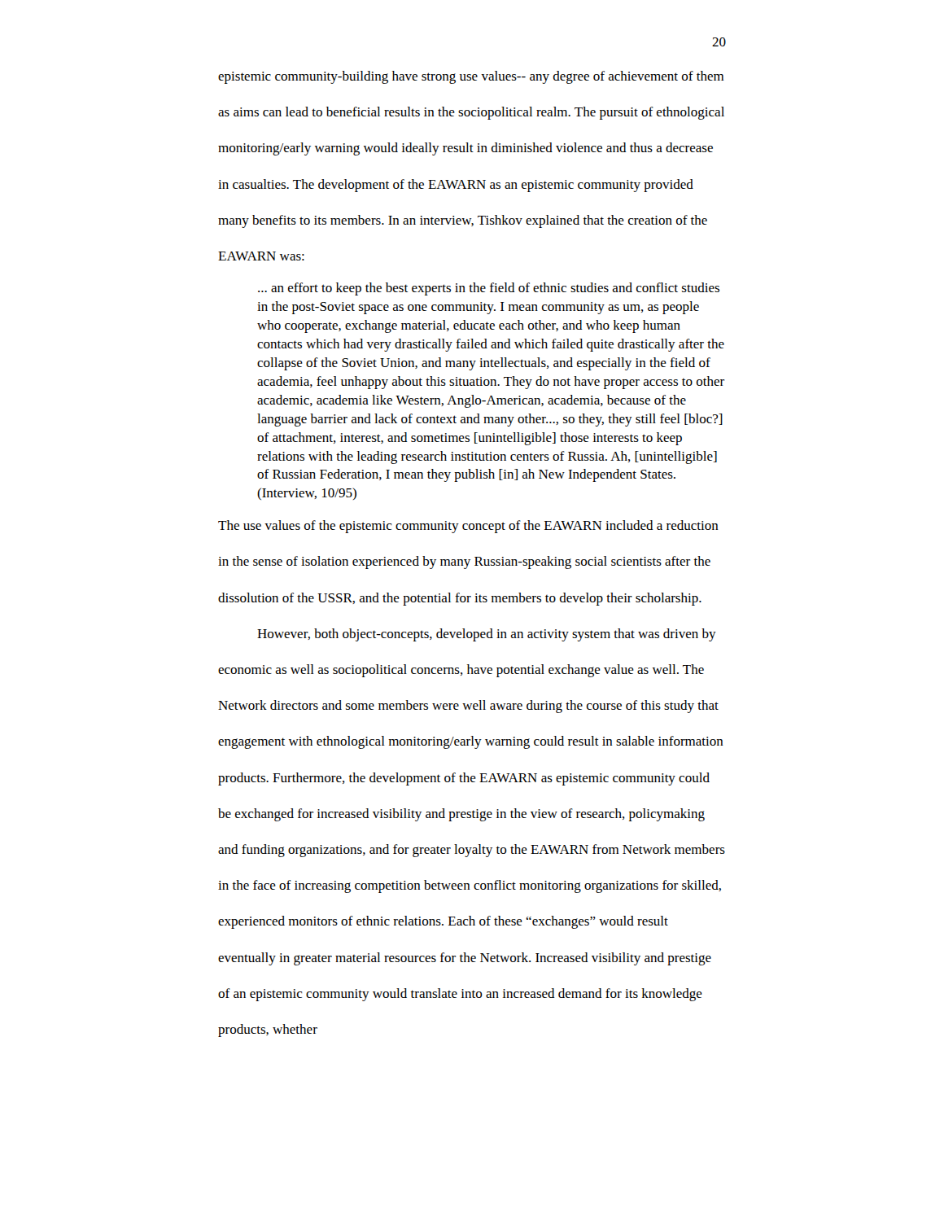20
epistemic community-building have strong use values-- any degree of achievement of them as aims can lead to beneficial results in the sociopolitical realm. The pursuit of ethnological monitoring/early warning would ideally result in diminished violence and thus a decrease in casualties. The development of the EAWARN as an epistemic community provided many benefits to its members. In an interview, Tishkov explained that the creation of the EAWARN was:
... an effort to keep the best experts in the field of ethnic studies and conflict studies in the post-Soviet space as one community. I mean community as um, as people who cooperate, exchange material, educate each other, and who keep human contacts which had very drastically failed and which failed quite drastically after the collapse of the Soviet Union, and many intellectuals, and especially in the field of academia, feel unhappy about this situation. They do not have proper access to other academic, academia like Western, Anglo-American, academia, because of the language barrier and lack of context and many other..., so they, they still feel [bloc?] of attachment, interest, and sometimes [unintelligible] those interests to keep relations with the leading research institution centers of Russia. Ah, [unintelligible] of Russian Federation, I mean they publish [in] ah New Independent States. (Interview, 10/95)
The use values of the epistemic community concept of the EAWARN included a reduction in the sense of isolation experienced by many Russian-speaking social scientists after the dissolution of the USSR, and the potential for its members to develop their scholarship.
However, both object-concepts, developed in an activity system that was driven by economic as well as sociopolitical concerns, have potential exchange value as well. The Network directors and some members were well aware during the course of this study that engagement with ethnological monitoring/early warning could result in salable information products. Furthermore, the development of the EAWARN as epistemic community could be exchanged for increased visibility and prestige in the view of research, policymaking and funding organizations, and for greater loyalty to the EAWARN from Network members in the face of increasing competition between conflict monitoring organizations for skilled, experienced monitors of ethnic relations. Each of these “exchanges” would result eventually in greater material resources for the Network. Increased visibility and prestige of an epistemic community would translate into an increased demand for its knowledge products, whether